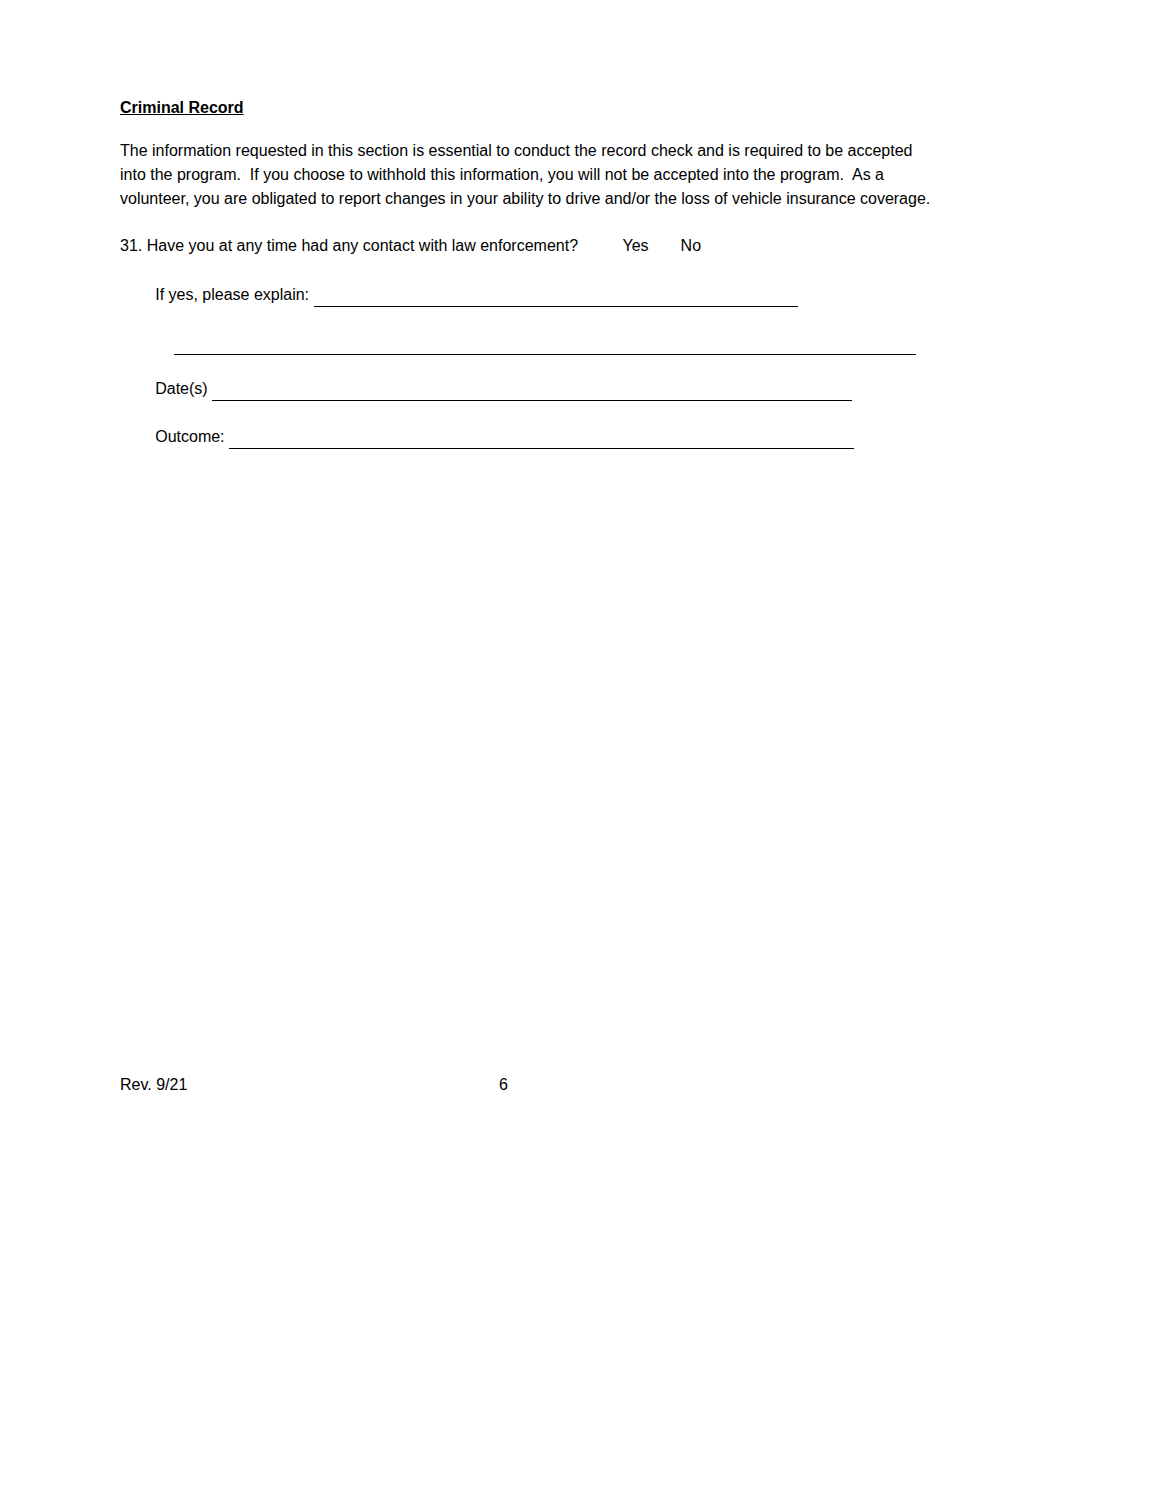Criminal Record
The information requested in this section is essential to conduct the record check and is required to be accepted into the program. If you choose to withhold this information, you will not be accepted into the program. As a volunteer, you are obligated to report changes in your ability to drive and/or the loss of vehicle insurance coverage.
31. Have you at any time had any contact with law enforcement? Yes No
If yes, please explain:
Date(s)
Outcome:
Rev. 9/21 6